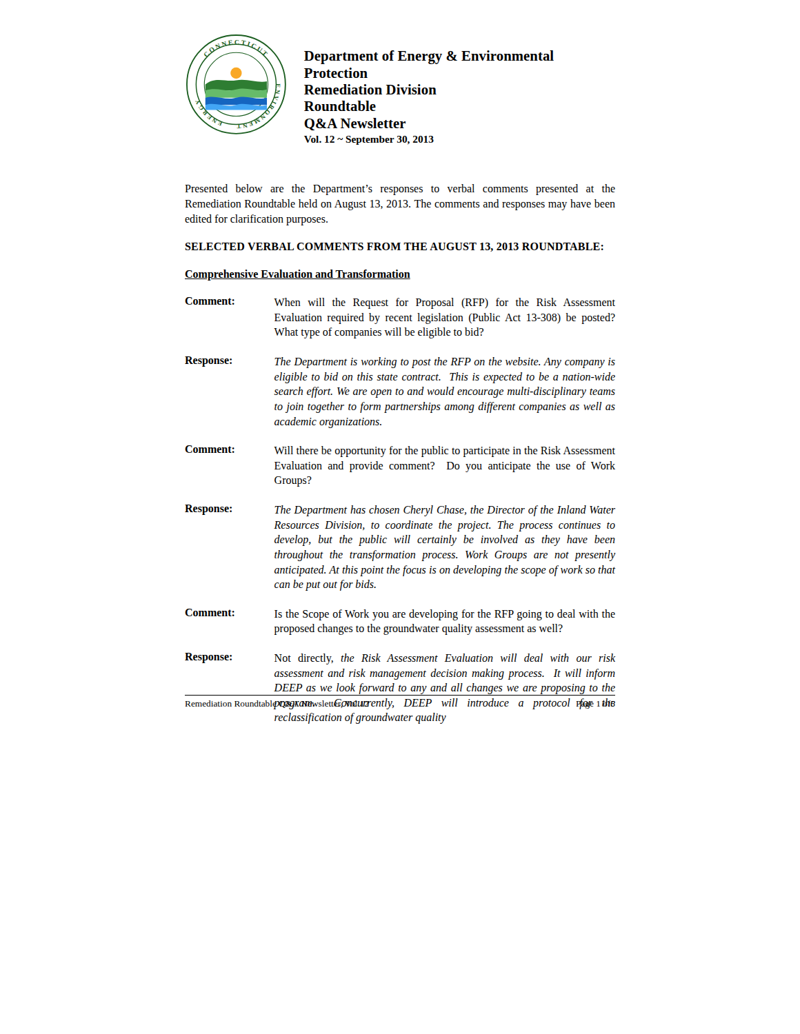CONNECTICUT ENVIRONMENT ENERGY
Department of Energy & Environmental Protection
Remediation Division
Roundtable
Q&A Newsletter
Vol. 12 ~ September 30, 2013
Presented below are the Department’s responses to verbal comments presented at the Remediation Roundtable held on August 13, 2013. The comments and responses may have been edited for clarification purposes.
Selected Verbal Comments from the August 13, 2013 Roundtable:
Comprehensive Evaluation and Transformation
Comment:
When will the Request for Proposal (RFP) for the Risk Assessment Evaluation required by recent legislation (Public Act 13-308) be posted? What type of companies will be eligible to bid?
Response:
The Department is working to post the RFP on the website. Any company is eligible to bid on this state contract. This is expected to be a nation-wide search effort. We are open to and would encourage multi-disciplinary teams to join together to form partnerships among different companies as well as academic organizations.
Comment:
Will there be opportunity for the public to participate in the Risk Assessment Evaluation and provide comment? Do you anticipate the use of Work Groups?
Response:
The Department has chosen Cheryl Chase, the Director of the Inland Water Resources Division, to coordinate the project. The process continues to develop, but the public will certainly be involved as they have been throughout the transformation process. Work Groups are not presently anticipated. At this point the focus is on developing the scope of work so that can be put out for bids.
Comment:
Is the Scope of Work you are developing for the RFP going to deal with the proposed changes to the groundwater quality assessment as well?
Response:
Not directly, the Risk Assessment Evaluation will deal with our risk assessment and risk management decision making process. It will inform DEEP as we look forward to any and all changes we are proposing to the program. Concurrently, DEEP will introduce a protocol for the reclassification of groundwater quality
Remediation Roundtable Q&A Newsletter, Vol.12 Page 1 of5